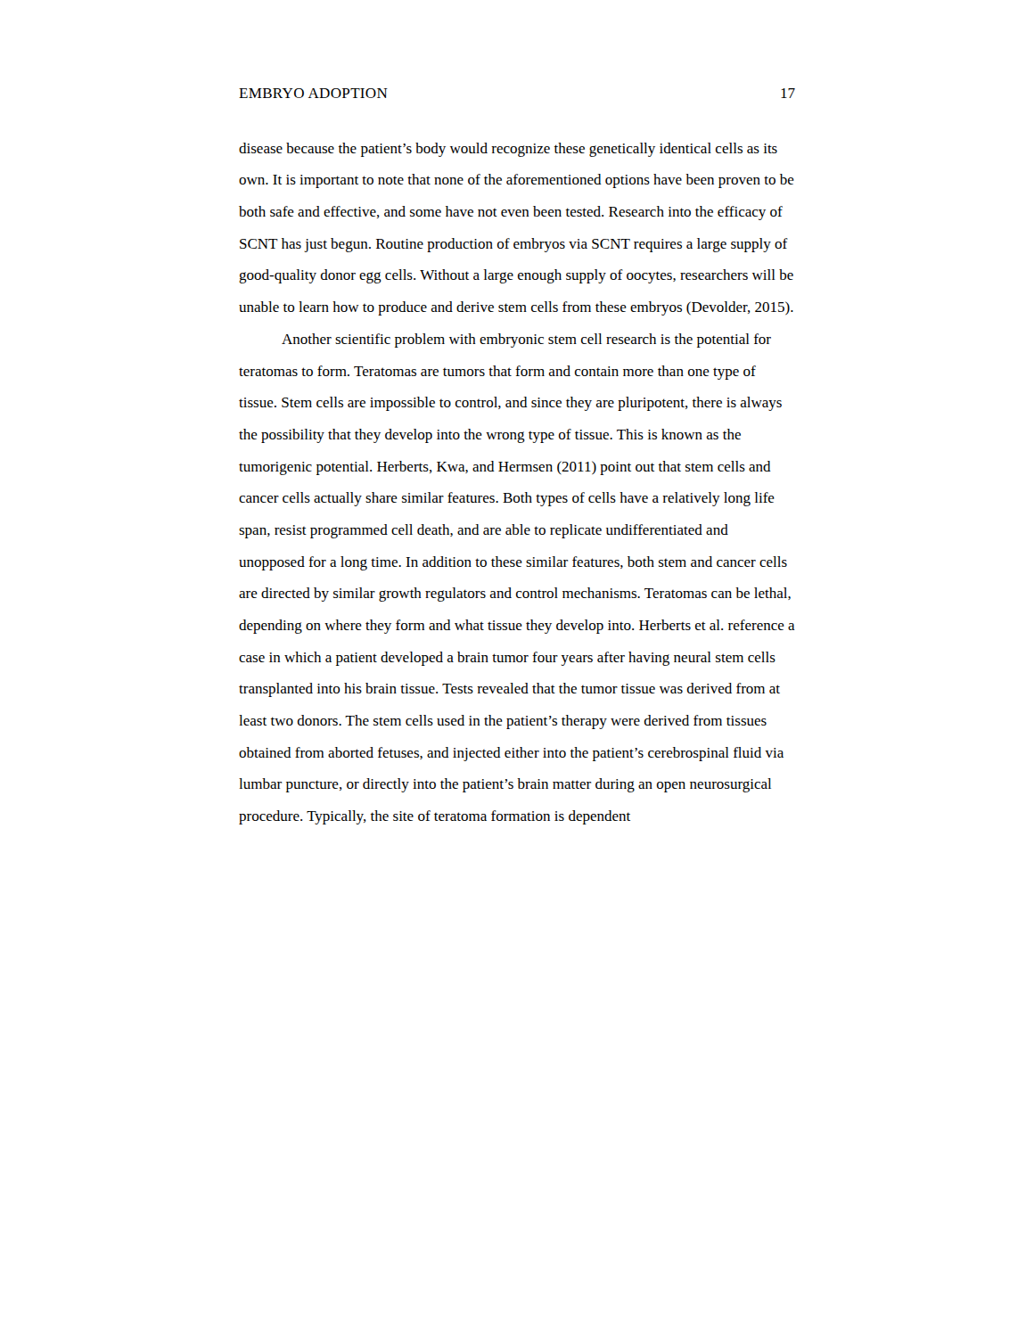Embryo Adoption 17
disease because the patient’s body would recognize these genetically identical cells as its own. It is important to note that none of the aforementioned options have been proven to be both safe and effective, and some have not even been tested. Research into the efficacy of SCNT has just begun. Routine production of embryos via SCNT requires a large supply of good-quality donor egg cells. Without a large enough supply of oocytes, researchers will be unable to learn how to produce and derive stem cells from these embryos (Devolder, 2015).
Another scientific problem with embryonic stem cell research is the potential for teratomas to form. Teratomas are tumors that form and contain more than one type of tissue. Stem cells are impossible to control, and since they are pluripotent, there is always the possibility that they develop into the wrong type of tissue. This is known as the tumorigenic potential. Herberts, Kwa, and Hermsen (2011) point out that stem cells and cancer cells actually share similar features. Both types of cells have a relatively long life span, resist programmed cell death, and are able to replicate undifferentiated and unopposed for a long time. In addition to these similar features, both stem and cancer cells are directed by similar growth regulators and control mechanisms. Teratomas can be lethal, depending on where they form and what tissue they develop into. Herberts et al. reference a case in which a patient developed a brain tumor four years after having neural stem cells transplanted into his brain tissue. Tests revealed that the tumor tissue was derived from at least two donors. The stem cells used in the patient’s therapy were derived from tissues obtained from aborted fetuses, and injected either into the patient’s cerebrospinal fluid via lumbar puncture, or directly into the patient’s brain matter during an open neurosurgical procedure. Typically, the site of teratoma formation is dependent